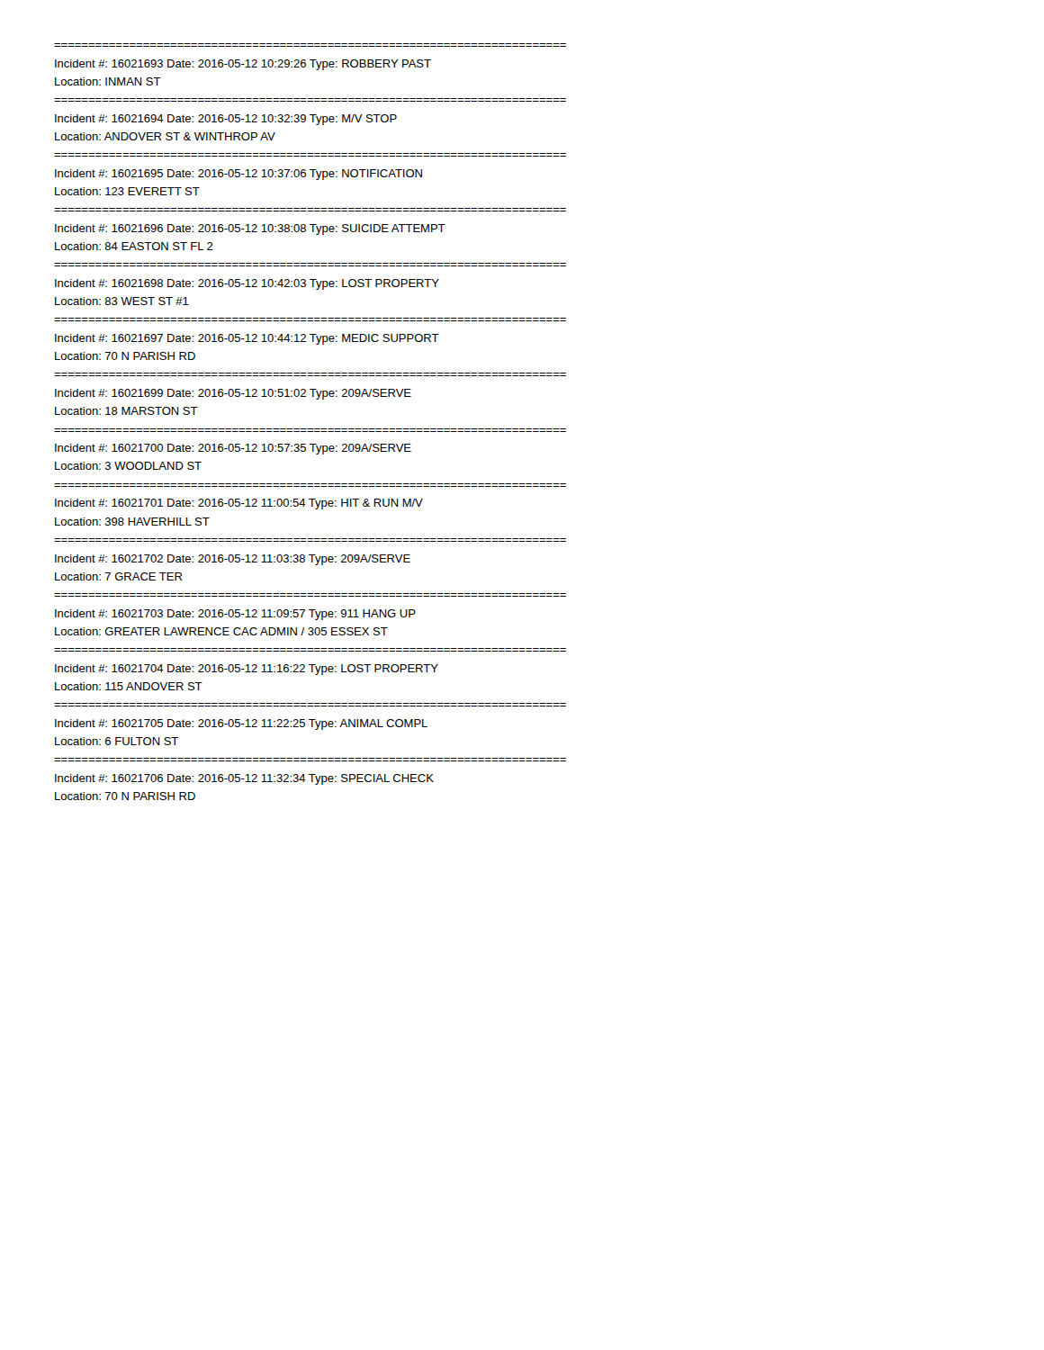===========================================================================
Incident #: 16021693 Date: 2016-05-12 10:29:26 Type: ROBBERY PAST
Location: INMAN ST
===========================================================================
Incident #: 16021694 Date: 2016-05-12 10:32:39 Type: M/V STOP
Location: ANDOVER ST & WINTHROP AV
===========================================================================
Incident #: 16021695 Date: 2016-05-12 10:37:06 Type: NOTIFICATION
Location: 123 EVERETT ST
===========================================================================
Incident #: 16021696 Date: 2016-05-12 10:38:08 Type: SUICIDE ATTEMPT
Location: 84 EASTON ST FL 2
===========================================================================
Incident #: 16021698 Date: 2016-05-12 10:42:03 Type: LOST PROPERTY
Location: 83 WEST ST #1
===========================================================================
Incident #: 16021697 Date: 2016-05-12 10:44:12 Type: MEDIC SUPPORT
Location: 70 N PARISH RD
===========================================================================
Incident #: 16021699 Date: 2016-05-12 10:51:02 Type: 209A/SERVE
Location: 18 MARSTON ST
===========================================================================
Incident #: 16021700 Date: 2016-05-12 10:57:35 Type: 209A/SERVE
Location: 3 WOODLAND ST
===========================================================================
Incident #: 16021701 Date: 2016-05-12 11:00:54 Type: HIT & RUN M/V
Location: 398 HAVERHILL ST
===========================================================================
Incident #: 16021702 Date: 2016-05-12 11:03:38 Type: 209A/SERVE
Location: 7 GRACE TER
===========================================================================
Incident #: 16021703 Date: 2016-05-12 11:09:57 Type: 911 HANG UP
Location: GREATER LAWRENCE CAC ADMIN / 305 ESSEX ST
===========================================================================
Incident #: 16021704 Date: 2016-05-12 11:16:22 Type: LOST PROPERTY
Location: 115 ANDOVER ST
===========================================================================
Incident #: 16021705 Date: 2016-05-12 11:22:25 Type: ANIMAL COMPL
Location: 6 FULTON ST
===========================================================================
Incident #: 16021706 Date: 2016-05-12 11:32:34 Type: SPECIAL CHECK
Location: 70 N PARISH RD